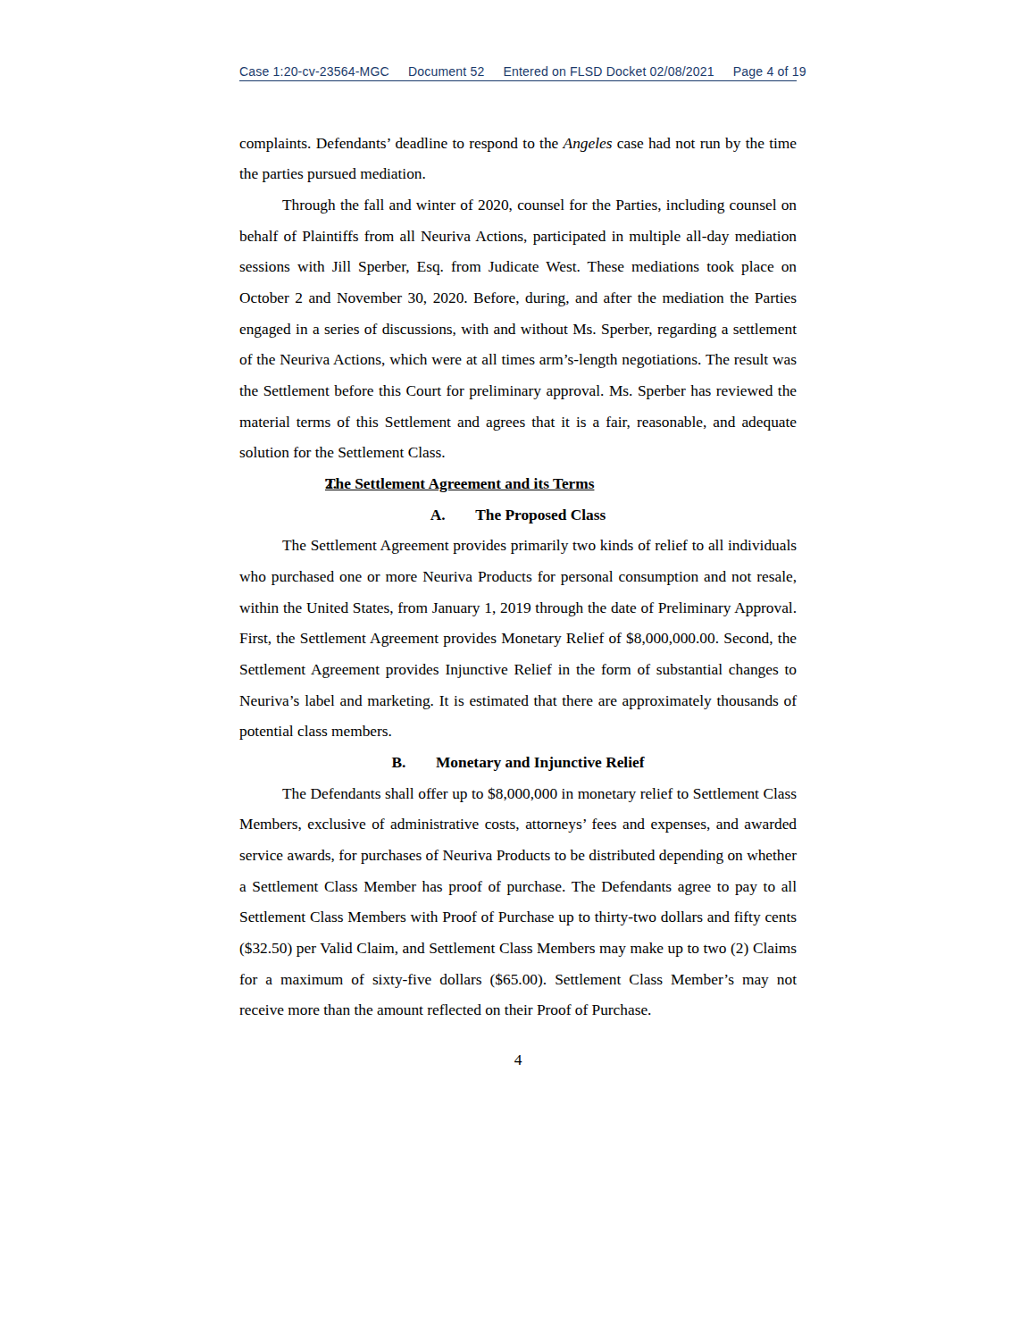Case 1:20-cv-23564-MGC Document 52 Entered on FLSD Docket 02/08/2021 Page 4 of 19
complaints. Defendants’ deadline to respond to the Angeles case had not run by the time the parties pursued mediation.
Through the fall and winter of 2020, counsel for the Parties, including counsel on behalf of Plaintiffs from all Neuriva Actions, participated in multiple all-day mediation sessions with Jill Sperber, Esq. from Judicate West. These mediations took place on October 2 and November 30, 2020. Before, during, and after the mediation the Parties engaged in a series of discussions, with and without Ms. Sperber, regarding a settlement of the Neuriva Actions, which were at all times arm’s-length negotiations. The result was the Settlement before this Court for preliminary approval. Ms. Sperber has reviewed the material terms of this Settlement and agrees that it is a fair, reasonable, and adequate solution for the Settlement Class.
2. The Settlement Agreement and its Terms
A. The Proposed Class
The Settlement Agreement provides primarily two kinds of relief to all individuals who purchased one or more Neuriva Products for personal consumption and not resale, within the United States, from January 1, 2019 through the date of Preliminary Approval. First, the Settlement Agreement provides Monetary Relief of $8,000,000.00. Second, the Settlement Agreement provides Injunctive Relief in the form of substantial changes to Neuriva’s label and marketing. It is estimated that there are approximately thousands of potential class members.
B. Monetary and Injunctive Relief
The Defendants shall offer up to $8,000,000 in monetary relief to Settlement Class Members, exclusive of administrative costs, attorneys’ fees and expenses, and awarded service awards, for purchases of Neuriva Products to be distributed depending on whether a Settlement Class Member has proof of purchase. The Defendants agree to pay to all Settlement Class Members with Proof of Purchase up to thirty-two dollars and fifty cents ($32.50) per Valid Claim, and Settlement Class Members may make up to two (2) Claims for a maximum of sixty-five dollars ($65.00). Settlement Class Member’s may not receive more than the amount reflected on their Proof of Purchase.
4